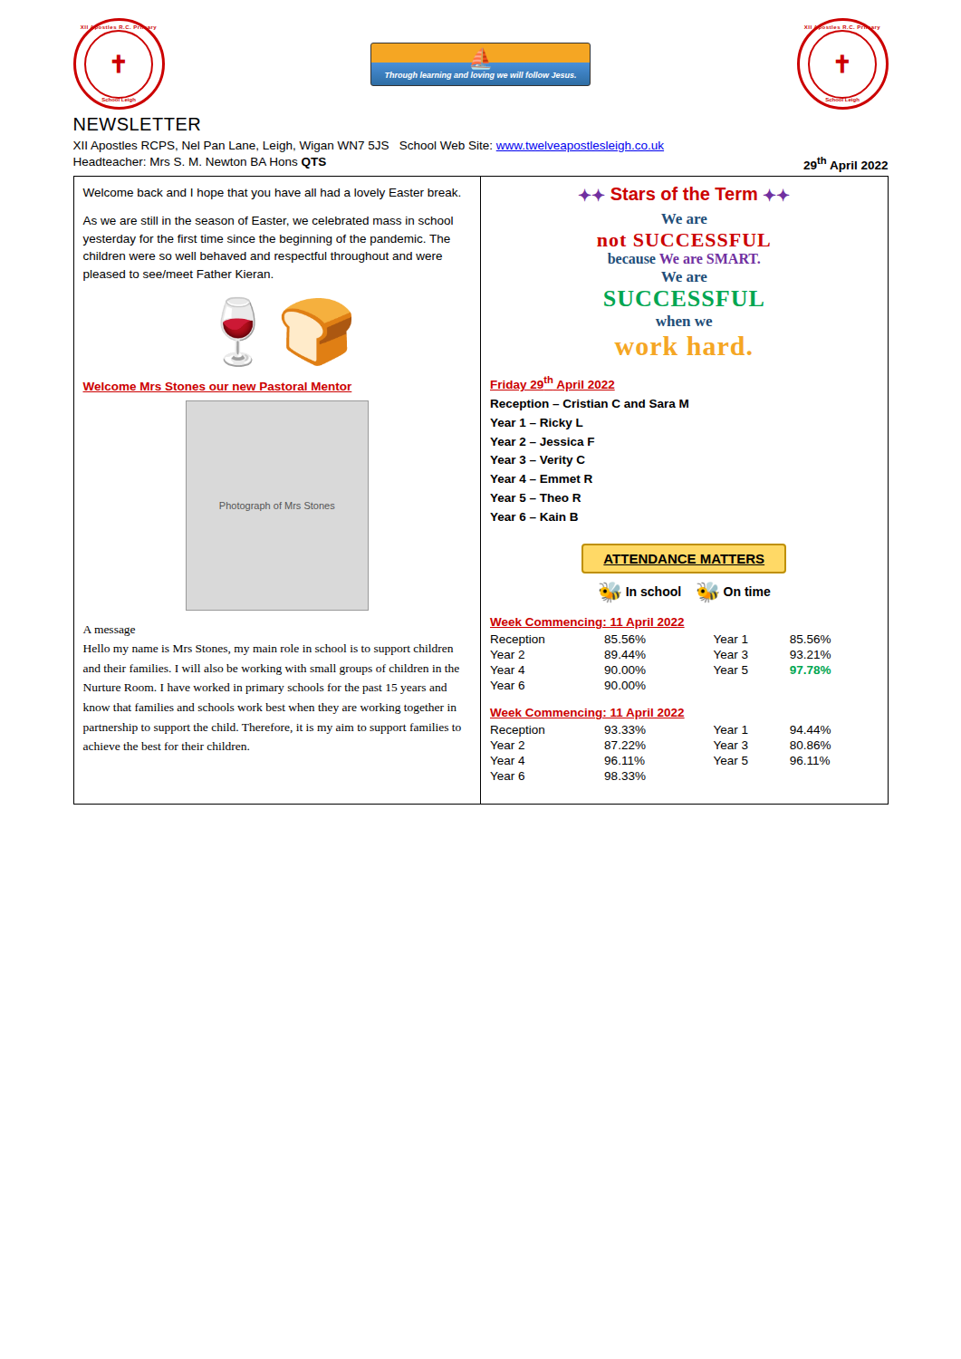XII Apostles R.C. Primary
✝
School Leigh
⛵
Through learning and loving we will follow Jesus.
XII Apostles R.C. Primary
✝
School Leigh
NEWSLETTER
XII Apostles RCPS, Nel Pan Lane, Leigh, Wigan WN7 5JS School Web Site: www.twelveapostlesleigh.co.uk
Headteacher: Mrs S. M. Newton BA Hons QTS
29th April 2022
| Welcome back and I hope that you have all had a lovely Easter break. As we are still in the season of Easter, we celebrated mass in school yesterday for the first time since the beginning of the pandemic. The children were so well behaved and respectful throughout and were pleased to see/meet Father Kieran. 🍷🍞 Welcome Mrs Stones our new Pastoral Mentor Photograph of Mrs Stones A message Hello my name is Mrs Stones, my main role in school is to support children and their families. I will also be working with small groups of children in the Nurture Room. I have worked in primary schools for the past 15 years and know that families and schools work best when they are working together in partnership to support the child. Therefore, it is my aim to support families to achieve the best for their children. | ✦✦ Stars of the Term ✦✦ We are not SUCCESSFUL because We are SMART. We are SUCCESSFUL when we work hard. Friday 29 th April 2022 Reception – Cristian C and Sara M Year 1 – Ricky L Year 2 – Jessica F Year 3 – Verity C Year 4 – Emmet R Year 5 – Theo R Year 6 – Kain B ATTENDANCE MATTERS 🐝 In school 🐝 On time Week Commencing: 11 April 2022 / Reception / 85.56% / Year 1 / 85.56% / / Year 2 / 89.44% / Year 3 / 93.21% / / Year 4 / 90.00% / Year 5 / 97.78% / / Year 6 / 90.00% / / / Week Commencing: 11 April 2022 / Reception / 93.33% / Year 1 / 94.44% / / Year 2 / 87.22% / Year 3 / 80.86% / / Year 4 / 96.11% / Year 5 / 96.11% / / Year 6 / 98.33% / / / |